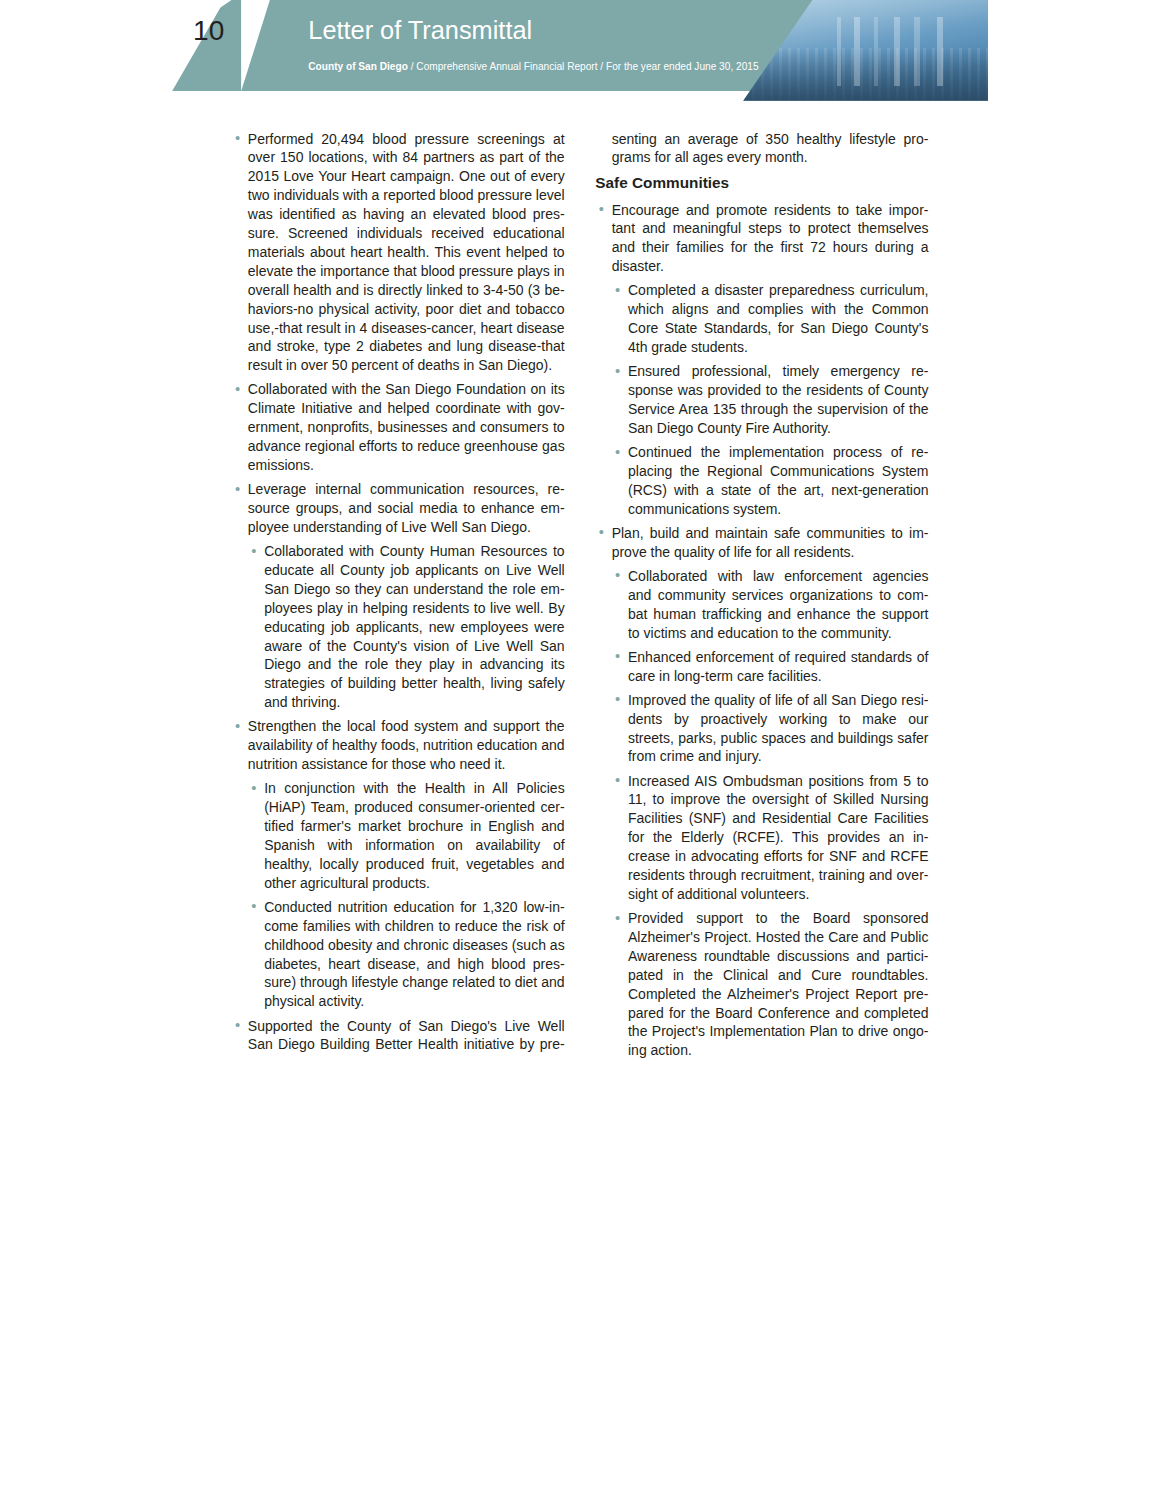10
Letter of Transmittal
County of San Diego / Comprehensive Annual Financial Report / For the year ended June 30, 2015
Performed 20,494 blood pressure screenings at over 150 locations, with 84 partners as part of the 2015 Love Your Heart campaign. One out of every two individuals with a reported blood pressure level was identified as having an elevated blood pressure. Screened individuals received educational materials about heart health. This event helped to elevate the importance that blood pressure plays in overall health and is directly linked to 3-4-50 (3 behaviors-no physical activity, poor diet and tobacco use,-that result in 4 diseases-cancer, heart disease and stroke, type 2 diabetes and lung disease-that result in over 50 percent of deaths in San Diego).
Collaborated with the San Diego Foundation on its Climate Initiative and helped coordinate with government, nonprofits, businesses and consumers to advance regional efforts to reduce greenhouse gas emissions.
Leverage internal communication resources, resource groups, and social media to enhance employee understanding of Live Well San Diego.
Collaborated with County Human Resources to educate all County job applicants on Live Well San Diego so they can understand the role employees play in helping residents to live well. By educating job applicants, new employees were aware of the County's vision of Live Well San Diego and the role they play in advancing its strategies of building better health, living safely and thriving.
Strengthen the local food system and support the availability of healthy foods, nutrition education and nutrition assistance for those who need it.
In conjunction with the Health in All Policies (HiAP) Team, produced consumer-oriented certified farmer's market brochure in English and Spanish with information on availability of healthy, locally produced fruit, vegetables and other agricultural products.
Conducted nutrition education for 1,320 low-income families with children to reduce the risk of childhood obesity and chronic diseases (such as diabetes, heart disease, and high blood pressure) through lifestyle change related to diet and physical activity.
Supported the County of San Diego's Live Well San Diego Building Better Health initiative by presenting an average of 350 healthy lifestyle programs for all ages every month.
Safe Communities
Encourage and promote residents to take important and meaningful steps to protect themselves and their families for the first 72 hours during a disaster.
Completed a disaster preparedness curriculum, which aligns and complies with the Common Core State Standards, for San Diego County's 4th grade students.
Ensured professional, timely emergency response was provided to the residents of County Service Area 135 through the supervision of the San Diego County Fire Authority.
Continued the implementation process of replacing the Regional Communications System (RCS) with a state of the art, next-generation communications system.
Plan, build and maintain safe communities to improve the quality of life for all residents.
Collaborated with law enforcement agencies and community services organizations to combat human trafficking and enhance the support to victims and education to the community.
Enhanced enforcement of required standards of care in long-term care facilities.
Improved the quality of life of all San Diego residents by proactively working to make our streets, parks, public spaces and buildings safer from crime and injury.
Increased AIS Ombudsman positions from 5 to 11, to improve the oversight of Skilled Nursing Facilities (SNF) and Residential Care Facilities for the Elderly (RCFE). This provides an increase in advocating efforts for SNF and RCFE residents through recruitment, training and oversight of additional volunteers.
Provided support to the Board sponsored Alzheimer's Project. Hosted the Care and Public Awareness roundtable discussions and participated in the Clinical and Cure roundtables. Completed the Alzheimer's Project Report prepared for the Board Conference and completed the Project's Implementation Plan to drive ongoing action.